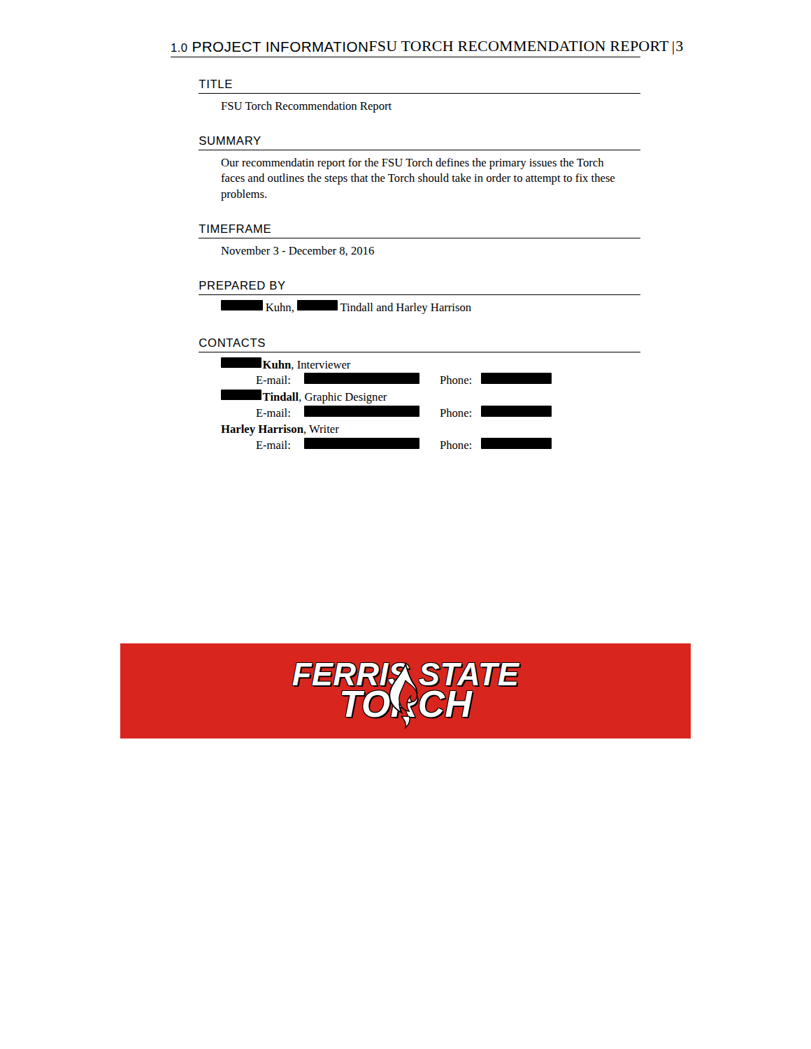1.0 PROJECT INFORMATION
FSU TORCH RECOMMENDATION REPORT|3
TITLE
FSU Torch Recommendation Report
SUMMARY
Our recommendatin report for the FSU Torch defines the primary issues the Torch faces and outlines the steps that the Torch should take in order to attempt to fix these problems.
TIMEFRAME
November 3 - December 8, 2016
PREPARED BY
Kuhn, Tindall and Harley Harrison
CONTACTS
Kuhn, Interviewer
E-mail: Phone:
Tindall, Graphic Designer
E-mail: Phone:
Harley Harrison, Writer
E-mail: Phone:
FERRIS STATE TORCH